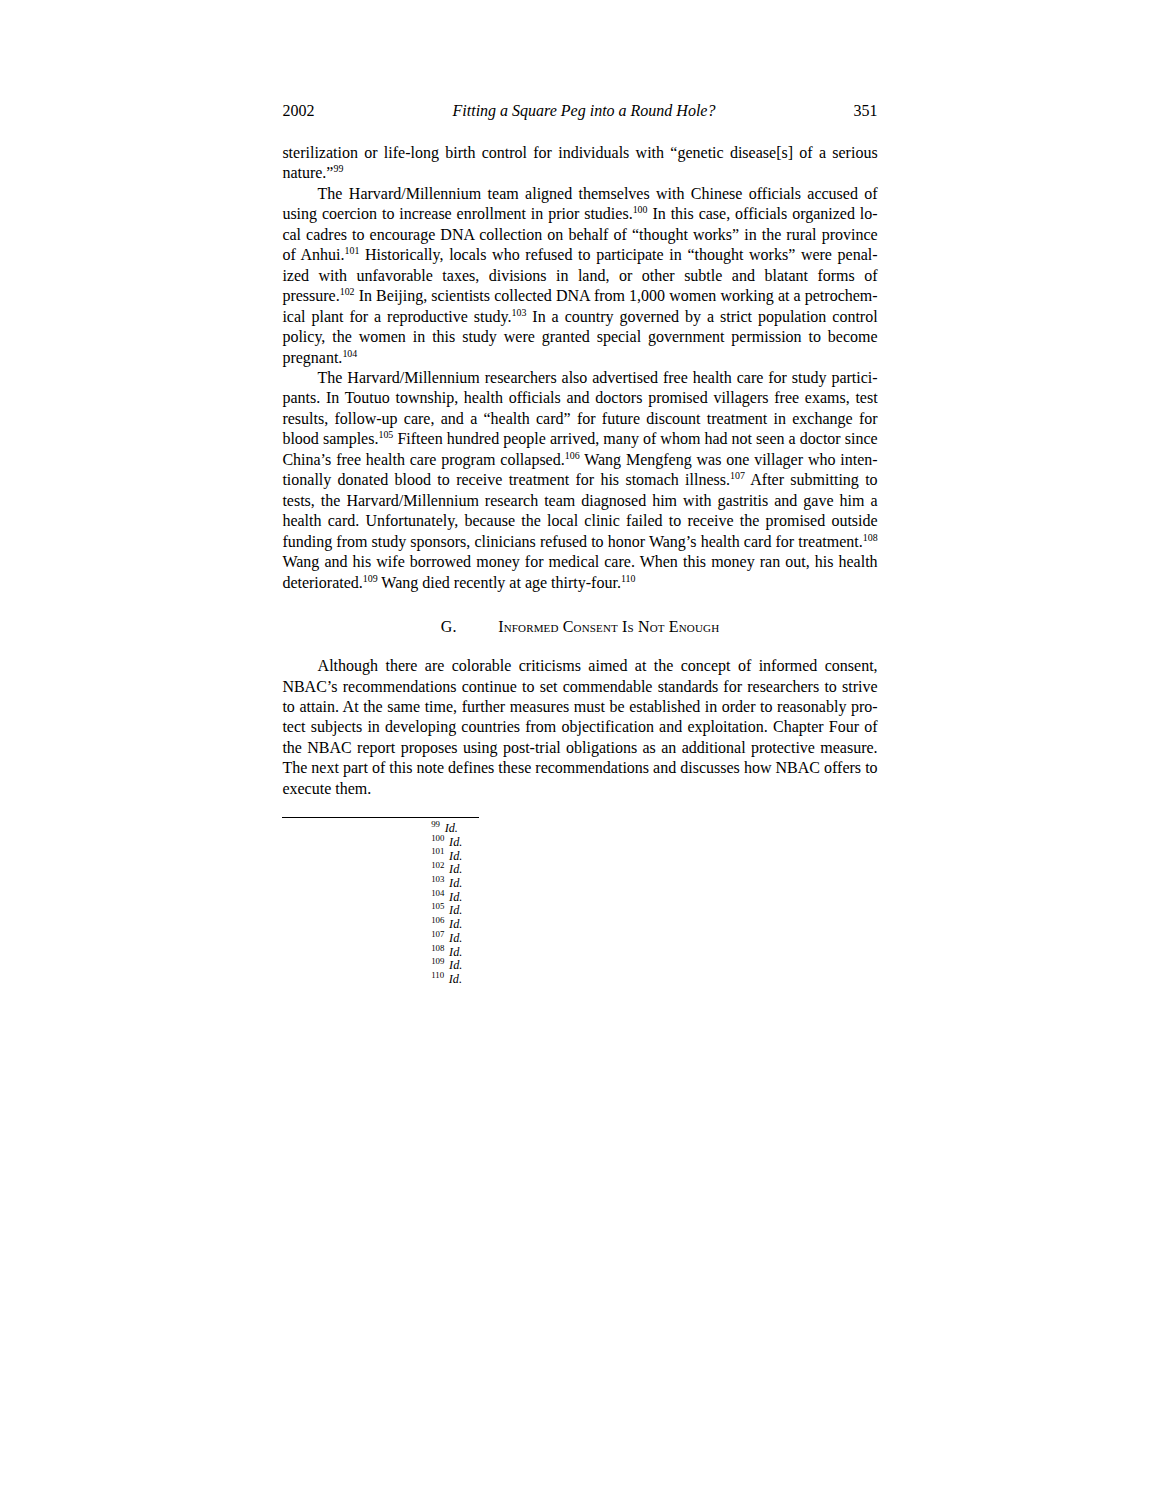2002 Fitting a Square Peg into a Round Hole? 351
sterilization or life-long birth control for individuals with “genetic disease[s] of a serious nature.”99
The Harvard/Millennium team aligned themselves with Chinese officials accused of using coercion to increase enrollment in prior studies.100 In this case, officials organized local cadres to encourage DNA collection on behalf of “thought works” in the rural province of Anhui.101 Historically, locals who refused to participate in “thought works” were penalized with unfavorable taxes, divisions in land, or other subtle and blatant forms of pressure.102 In Beijing, scientists collected DNA from 1,000 women working at a petrochemical plant for a reproductive study.103 In a country governed by a strict population control policy, the women in this study were granted special government permission to become pregnant.104
The Harvard/Millennium researchers also advertised free health care for study participants. In Toutuo township, health officials and doctors promised villagers free exams, test results, follow-up care, and a “health card” for future discount treatment in exchange for blood samples.105 Fifteen hundred people arrived, many of whom had not seen a doctor since China’s free health care program collapsed.106 Wang Mengfeng was one villager who intentionally donated blood to receive treatment for his stomach illness.107 After submitting to tests, the Harvard/Millennium research team diagnosed him with gastritis and gave him a health card. Unfortunately, because the local clinic failed to receive the promised outside funding from study sponsors, clinicians refused to honor Wang’s health card for treatment.108 Wang and his wife borrowed money for medical care. When this money ran out, his health deteriorated.109 Wang died recently at age thirty-four.110
G. Informed Consent Is Not Enough
Although there are colorable criticisms aimed at the concept of informed consent, NBAC’s recommendations continue to set commendable standards for researchers to strive to attain. At the same time, further measures must be established in order to reasonably protect subjects in developing countries from objectification and exploitation. Chapter Four of the NBAC report proposes using post-trial obligations as an additional protective measure. The next part of this note defines these recommendations and discusses how NBAC offers to execute them.
99 Id.
100 Id.
101 Id.
102 Id.
103 Id.
104 Id.
105 Id.
106 Id.
107 Id.
108 Id.
109 Id.
110 Id.